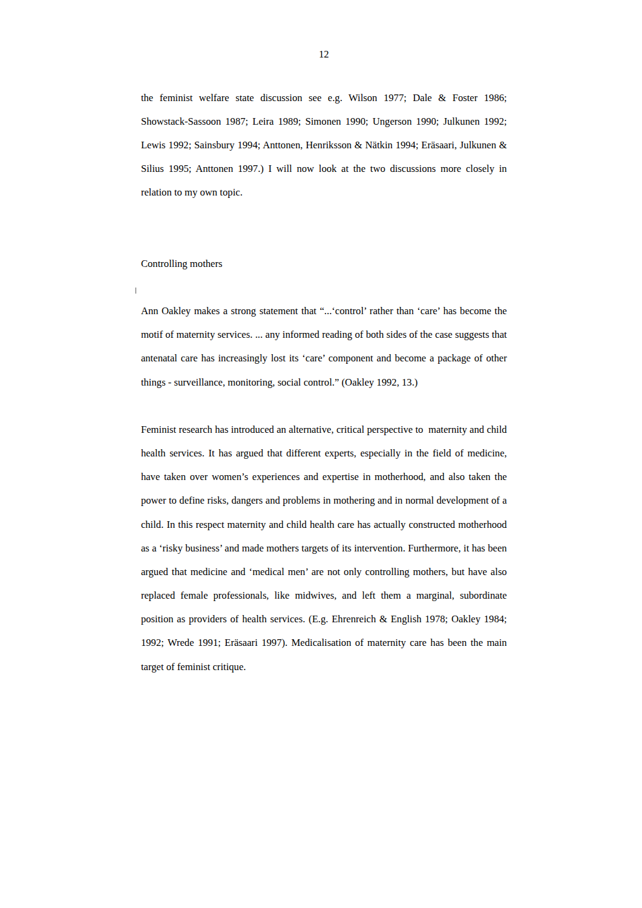12
the feminist welfare state discussion see e.g. Wilson 1977; Dale & Foster 1986; Showstack-Sassoon 1987; Leira 1989; Simonen 1990; Ungerson 1990; Julkunen 1992; Lewis 1992; Sainsbury 1994; Anttonen, Henriksson & Nätkin 1994; Eräsaari, Julkunen & Silius 1995; Anttonen 1997.) I will now look at the two discussions more closely in relation to my own topic.
Controlling mothers
Ann Oakley makes a strong statement that “...‘control’ rather than ‘care’ has become the motif of maternity services. ... any informed reading of both sides of the case suggests that antenatal care has increasingly lost its ‘care’ component and become a package of other things - surveillance, monitoring, social control.” (Oakley 1992, 13.)
Feminist research has introduced an alternative, critical perspective to maternity and child health services. It has argued that different experts, especially in the field of medicine, have taken over women’s experiences and expertise in motherhood, and also taken the power to define risks, dangers and problems in mothering and in normal development of a child. In this respect maternity and child health care has actually constructed motherhood as a ‘risky business’ and made mothers targets of its intervention. Furthermore, it has been argued that medicine and ‘medical men’ are not only controlling mothers, but have also replaced female professionals, like midwives, and left them a marginal, subordinate position as providers of health services. (E.g. Ehrenreich & English 1978; Oakley 1984; 1992; Wrede 1991; Eräsaari 1997). Medicalisation of maternity care has been the main target of feminist critique.